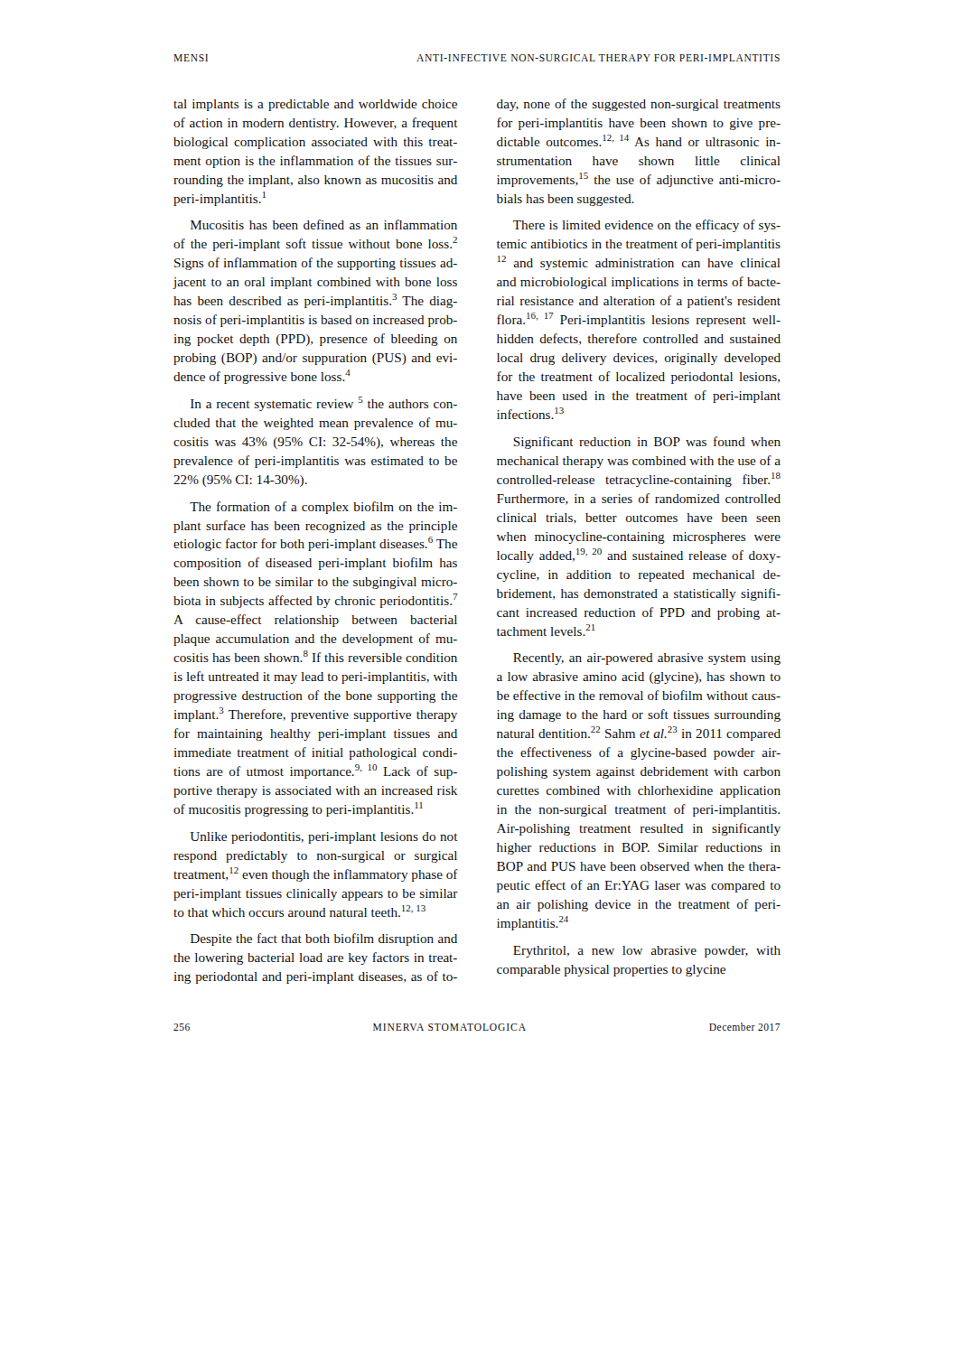Mensi
Anti-infective non-surgical therapy for peri-implantitis
tal implants is a predictable and worldwide choice of action in modern dentistry. However, a frequent biological complication associated with this treatment option is the inflammation of the tissues surrounding the implant, also known as mucositis and peri-implantitis.1
Mucositis has been defined as an inflammation of the peri-implant soft tissue without bone loss.2 Signs of inflammation of the supporting tissues adjacent to an oral implant combined with bone loss has been described as peri-implantitis.3 The diagnosis of peri-implantitis is based on increased probing pocket depth (PPD), presence of bleeding on probing (BOP) and/or suppuration (PUS) and evidence of progressive bone loss.4
In a recent systematic review 5 the authors concluded that the weighted mean prevalence of mucositis was 43% (95% CI: 32-54%), whereas the prevalence of peri-implantitis was estimated to be 22% (95% CI: 14-30%).
The formation of a complex biofilm on the implant surface has been recognized as the principle etiologic factor for both peri-implant diseases.6 The composition of diseased peri-implant biofilm has been shown to be similar to the subgingival microbiota in subjects affected by chronic periodontitis.7 A cause-effect relationship between bacterial plaque accumulation and the development of mucositis has been shown.8 If this reversible condition is left untreated it may lead to peri-implantitis, with progressive destruction of the bone supporting the implant.3 Therefore, preventive supportive therapy for maintaining healthy peri-implant tissues and immediate treatment of initial pathological conditions are of utmost importance.9, 10 Lack of supportive therapy is associated with an increased risk of mucositis progressing to peri-implantitis.11
Unlike periodontitis, peri-implant lesions do not respond predictably to non-surgical or surgical treatment,12 even though the inflammatory phase of peri-implant tissues clinically appears to be similar to that which occurs around natural teeth.12, 13
Despite the fact that both biofilm disruption and the lowering bacterial load are key factors in treating periodontal and peri-implant diseases, as of today, none of the suggested non-surgical treatments for peri-implantitis have been shown to give predictable outcomes.12, 14 As hand or ultrasonic instrumentation have shown little clinical improvements,15 the use of adjunctive anti-microbials has been suggested.
There is limited evidence on the efficacy of systemic antibiotics in the treatment of peri-implantitis 12 and systemic administration can have clinical and microbiological implications in terms of bacterial resistance and alteration of a patient's resident flora.16, 17 Peri-implantitis lesions represent well-hidden defects, therefore controlled and sustained local drug delivery devices, originally developed for the treatment of localized periodontal lesions, have been used in the treatment of peri-implant infections.13
Significant reduction in BOP was found when mechanical therapy was combined with the use of a controlled-release tetracycline-containing fiber.18 Furthermore, in a series of randomized controlled clinical trials, better outcomes have been seen when minocycline-containing microspheres were locally added,19, 20 and sustained release of doxycycline, in addition to repeated mechanical debridement, has demonstrated a statistically significant increased reduction of PPD and probing attachment levels.21
Recently, an air-powered abrasive system using a low abrasive amino acid (glycine), has shown to be effective in the removal of biofilm without causing damage to the hard or soft tissues surrounding natural dentition.22 Sahm et al.23 in 2011 compared the effectiveness of a glycine-based powder air-polishing system against debridement with carbon curettes combined with chlorhexidine application in the non-surgical treatment of peri-implantitis. Air-polishing treatment resulted in significantly higher reductions in BOP. Similar reductions in BOP and PUS have been observed when the therapeutic effect of an Er:YAG laser was compared to an air polishing device in the treatment of peri-implantitis.24
Erythritol, a new low abrasive powder, with comparable physical properties to glycine
256
Minerva Stomatologica
December 2017